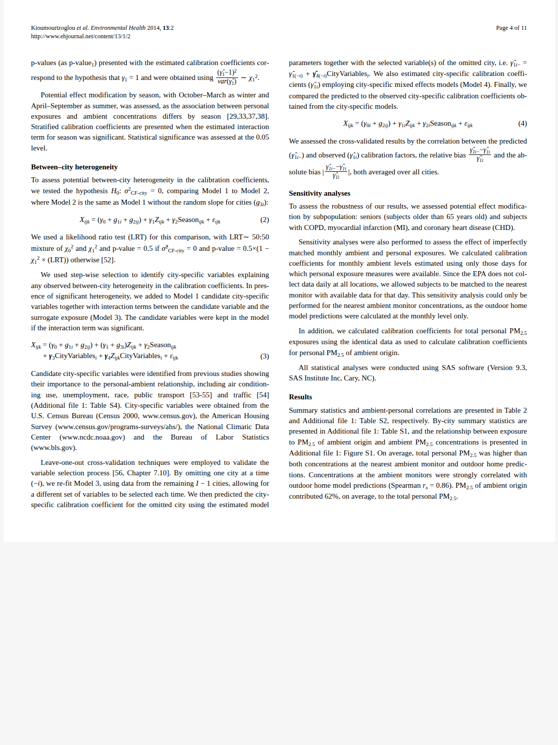Kioumourtzoglou et al. Environmental Health 2014, 13:2
http://www.ehjournal.net/content/13/1/2
Page 4 of 11
p-values (as p-value1) presented with the estimated calibration coefficients correspond to the hypothesis that γ1 = 1 and were obtained using (γ̂1−1)2 var(γ̂1) ∼ χ12.
Potential effect modification by season, with October–March as winter and April–September as summer, was assessed, as the association between personal exposures and ambient concentrations differs by season [29,33,37,38]. Stratified calibration coefficients are presented when the estimated interaction term for season was significant. Statistical significance was assessed at the 0.05 level.
Between–city heterogeneity
To assess potential between-city heterogeneity in the calibration coefficients, we tested the hypothesis H0: σ2CF-city = 0, comparing Model 1 to Model 2, where Model 2 is the same as Model 1 without the random slope for cities (g3i):
Xijk = (γ0 + g1i + g2ij) + γ1Zijk + γ2Seasonijk + εijk (2)
We used a likelihood ratio test (LRT) for this comparison, with LRT∼ 50:50 mixture of χ02 and χ12 and p-value = 0.5 if σ̂2CF-city = 0 and p-value = 0.5×(1 − χ12 × (LRT)) otherwise [52].
We used step-wise selection to identify city-specific variables explaining any observed between-city heterogeneity in the calibration coefficients. In presence of significant heterogeneity, we added to Model 1 candidate city-specific variables together with interaction terms between the candidate variable and the surrogate exposure (Model 3). The candidate variables were kept in the model if the interaction term was significant.
Xijk = (γ0 + g1i + g2ij) + (γ1 + g3i)Zijk + γ2Seasonijk
+ γ3CityVariablesi + γ4Zijk CityVariablesi + εijk (3)
Candidate city-specific variables were identified from previous studies showing their importance to the personal-ambient relationship, including air conditioning use, unemployment, race, public transport [53-55] and traffic [54] (Additional file 1: Table S4). City-specific variables were obtained from the U.S. Census Bureau (Census 2000, www.census.gov), the American Housing Survey (www.census.gov/programs-surveys/ahs/), the National Climatic Data Center (www.ncdc.noaa.gov) and the Bureau of Labor Statistics (www.bls.gov).
Leave-one-out cross-validation techniques were employed to validate the variable selection process [56, Chapter 7.10]. By omitting one city at a time (−i), we re-fit Model 3, using data from the remaining I − 1 cities, allowing for a different set of variables to be selected each time. We then predicted the city-specific calibration coefficient for the omitted city using the estimated model parameters together with the selected variable(s) of the omitted city, i.e. γ̂1i− = γ̂1(−i) + γ̂4(−i)CityVariablesi. We also estimated city-specific calibration coefficients (γ̂1i) employing city-specific mixed effects models (Model 4). Finally, we compared the predicted to the observed city-specific calibration coefficients obtained from the city-specific models.
Xijk = (γ0i + g2ij) + γ1iZijk + γ2iSeasonijk + εijk (4)
We assessed the cross-validated results by the correlation between the predicted (γ̂1i−) and observed (γ̂1i) calibration factors, the relative bias γ̂1i−−γ̂1i γ̂1i and the absolute bias |γ̂1i−−γ̂1i γ̂1i|, both averaged over all cities.
Sensitivity analyses
To assess the robustness of our results, we assessed potential effect modification by subpopulation: seniors (subjects older than 65 years old) and subjects with COPD, myocardial infarction (MI), and coronary heart disease (CHD).
Sensitivity analyses were also performed to assess the effect of imperfectly matched monthly ambient and personal exposures. We calculated calibration coefficients for monthly ambient levels estimated using only those days for which personal exposure measures were available. Since the EPA does not collect data daily at all locations, we allowed subjects to be matched to the nearest monitor with available data for that day. This sensitivity analysis could only be performed for the nearest ambient monitor concentrations, as the outdoor home model predictions were calculated at the monthly level only.
In addition, we calculated calibration coefficients for total personal PM2.5 exposures using the identical data as used to calculate calibration coefficients for personal PM2.5 of ambient origin.
All statistical analyses were conducted using SAS software (Version 9.3, SAS Institute Inc, Cary, NC).
Results
Summary statistics and ambient-personal correlations are presented in Table 2 and Additional file 1: Table S2, respectively. By-city summary statistics are presented in Additional file 1: Table S1, and the relationship between exposure to PM2.5 of ambient origin and ambient PM2.5 concentrations is presented in Additional file 1: Figure S1. On average, total personal PM2.5 was higher than both concentrations at the nearest ambient monitor and outdoor home predictions. Concentrations at the ambient monitors were strongly correlated with outdoor home model predictions (Spearman rs = 0.86). PM2.5 of ambient origin contributed 62%, on average, to the total personal PM2.5.